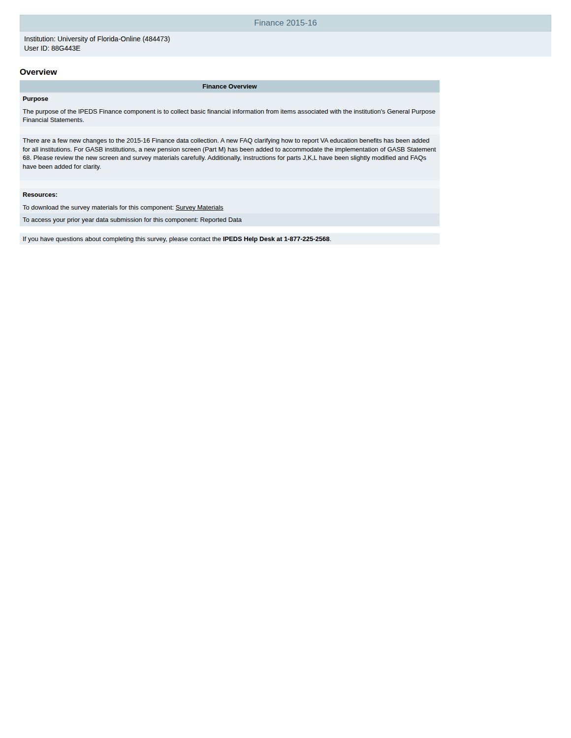Finance 2015-16
Institution: University of Florida-Online (484473)
User ID: 88G443E
Overview
| Finance Overview |
| Purpose |
| The purpose of the IPEDS Finance component is to collect basic financial information from items associated with the institution's General Purpose Financial Statements. |
| There are a few new changes to the 2015-16 Finance data collection. A new FAQ clarifying how to report VA education benefits has been added for all institutions. For GASB institutions, a new pension screen (Part M) has been added to accommodate the implementation of GASB Statement 68. Please review the new screen and survey materials carefully. Additionally, instructions for parts J,K,L have been slightly modified and FAQs have been added for clarity. |
| Resources: |
| To download the survey materials for this component: Survey Materials |
| To access your prior year data submission for this component: Reported Data |
If you have questions about completing this survey, please contact the IPEDS Help Desk at 1-877-225-2568.